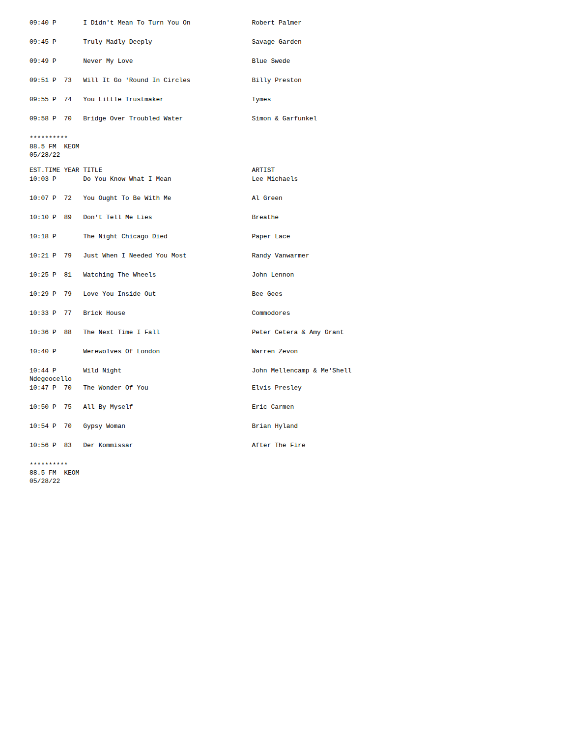09:40 P I Didn't Mean To Turn You On Robert Palmer
09:45 P Truly Madly Deeply Savage Garden
09:49 P Never My Love Blue Swede
09:51 P 73 Will It Go 'Round In Circles Billy Preston
09:55 P 74 You Little Trustmaker Tymes
09:58 P 70 Bridge Over Troubled Water Simon & Garfunkel
**********
88.5 FM  KEOM
05/28/22
EST.TIME YEAR TITLE ARTIST
10:03 P Do You Know What I Mean Lee Michaels
10:07 P 72 You Ought To Be With Me Al Green
10:10 P 89 Don't Tell Me Lies Breathe
10:18 P The Night Chicago Died Paper Lace
10:21 P 79 Just When I Needed You Most Randy Vanwarmer
10:25 P 81 Watching The Wheels John Lennon
10:29 P 79 Love You Inside Out Bee Gees
10:33 P 77 Brick House Commodores
10:36 P 88 The Next Time I Fall Peter Cetera & Amy Grant
10:40 P Werewolves Of London Warren Zevon
10:44 P Wild Night John Mellencamp & Me'Shell
Ndegeocello
10:47 P 70 The Wonder Of You Elvis Presley
10:50 P 75 All By Myself Eric Carmen
10:54 P 70 Gypsy Woman Brian Hyland
10:56 P 83 Der Kommissar After The Fire
**********
88.5 FM  KEOM
05/28/22